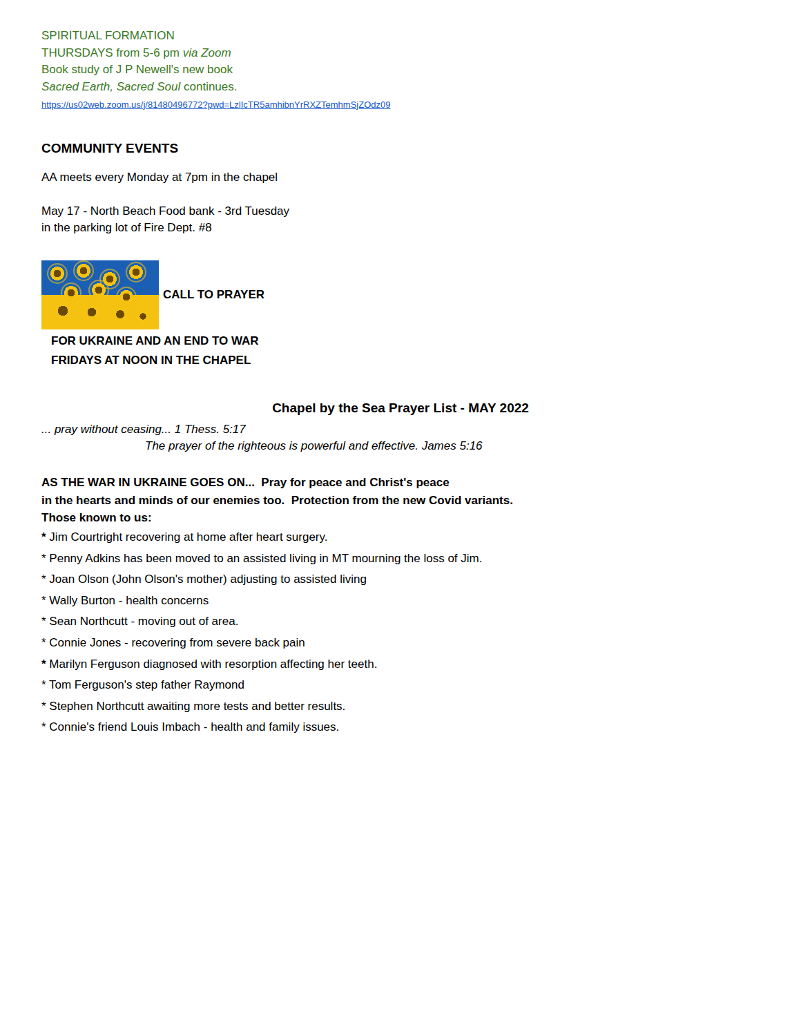SPIRITUAL FORMATION
THURSDAYS from 5-6 pm via Zoom
Book study of J P Newell's new book
Sacred Earth, Sacred Soul continues.
https://us02web.zoom.us/j/81480496772?pwd=LzlIcTR5amhibnYrRXZTemhmSjZOdz09
COMMUNITY EVENTS
AA meets every Monday at 7pm in the chapel
May 17 - North Beach Food bank - 3rd Tuesday
in the parking lot of Fire Dept. #8
CALL TO PRAYER
FOR UKRAINE AND AN END TO WAR
FRIDAYS AT NOON IN THE CHAPEL
Chapel by the Sea Prayer List - MAY 2022
... pray without ceasing... 1 Thess. 5:17
The prayer of the righteous is powerful and effective. James 5:16
AS THE WAR IN UKRAINE GOES ON... Pray for peace and Christ's peace
in the hearts and minds of our enemies too. Protection from the new Covid variants.
Those known to us:
* Jim Courtright recovering at home after heart surgery.
* Penny Adkins has been moved to an assisted living in MT mourning the loss of Jim.
* Joan Olson (John Olson's mother) adjusting to assisted living
* Wally Burton - health concerns
* Sean Northcutt - moving out of area.
* Connie Jones - recovering from severe back pain
* Marilyn Ferguson diagnosed with resorption affecting her teeth.
* Tom Ferguson's step father Raymond
* Stephen Northcutt awaiting more tests and better results.
* Connie's friend Louis Imbach - health and family issues.